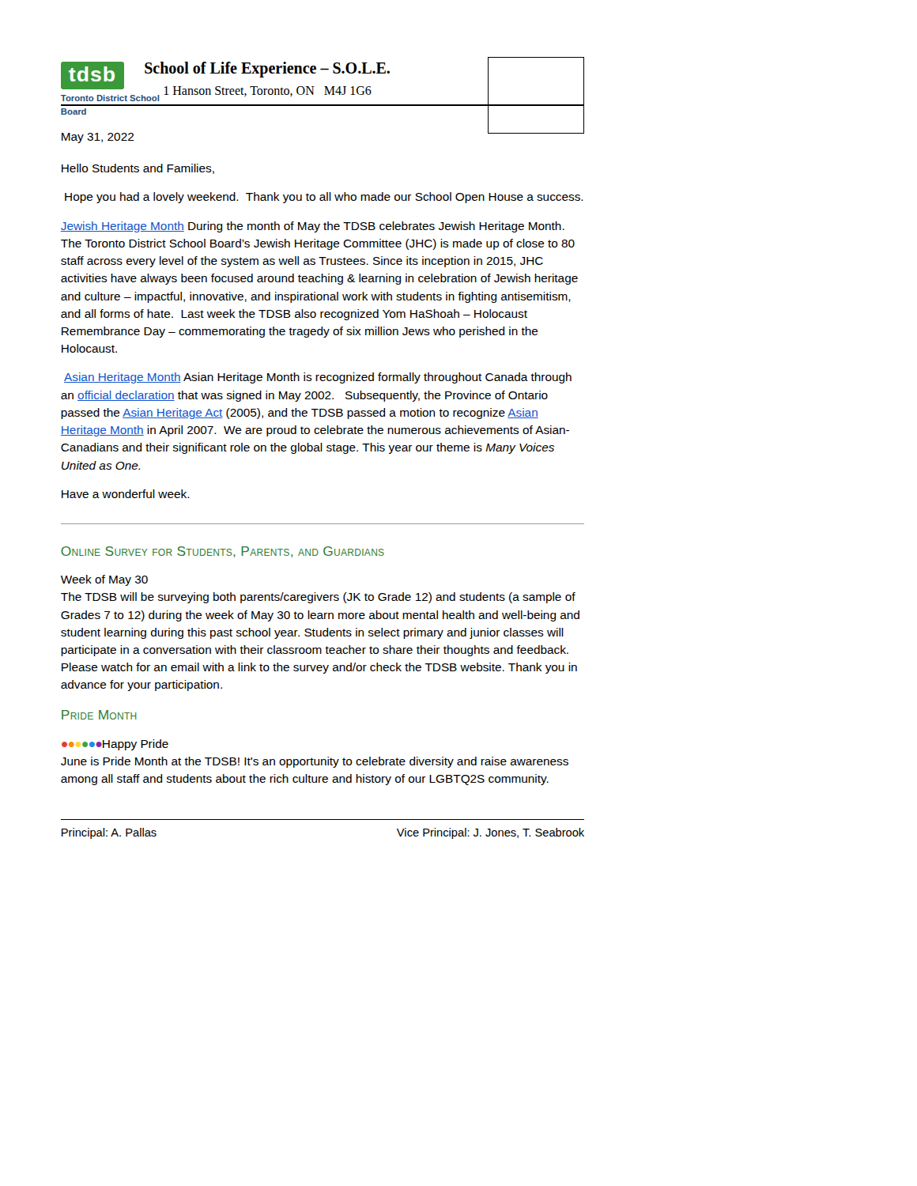tdsb Toronto District School Board
School of Life Experience – S.O.L.E.
1 Hanson Street, Toronto, ON M4J 1G6
May 31, 2022
Hello Students and Families,
Hope you had a lovely weekend. Thank you to all who made our School Open House a success.
Jewish Heritage Month During the month of May the TDSB celebrates Jewish Heritage Month. The Toronto District School Board’s Jewish Heritage Committee (JHC) is made up of close to 80 staff across every level of the system as well as Trustees. Since its inception in 2015, JHC activities have always been focused around teaching & learning in celebration of Jewish heritage and culture – impactful, innovative, and inspirational work with students in fighting antisemitism, and all forms of hate. Last week the TDSB also recognized Yom HaShoah – Holocaust Remembrance Day – commemorating the tragedy of six million Jews who perished in the Holocaust.
Asian Heritage Month Asian Heritage Month is recognized formally throughout Canada through an official declaration that was signed in May 2002. Subsequently, the Province of Ontario passed the Asian Heritage Act (2005), and the TDSB passed a motion to recognize Asian Heritage Month in April 2007. We are proud to celebrate the numerous achievements of Asian-Canadians and their significant role on the global stage. This year our theme is Many Voices United as One.
Have a wonderful week.
Online Survey for Students, Parents, and Guardians
Week of May 30
The TDSB will be surveying both parents/caregivers (JK to Grade 12) and students (a sample of Grades 7 to 12) during the week of May 30 to learn more about mental health and well-being and student learning during this past school year. Students in select primary and junior classes will participate in a conversation with their classroom teacher to share their thoughts and feedback.
Please watch for an email with a link to the survey and/or check the TDSB website. Thank you in advance for your participation.
Pride Month
●●●●●●Happy Pride
June is Pride Month at the TDSB! It's an opportunity to celebrate diversity and raise awareness among all staff and students about the rich culture and history of our LGBTQ2S community.
Principal: A. Pallas
Vice Principal: J. Jones, T. Seabrook